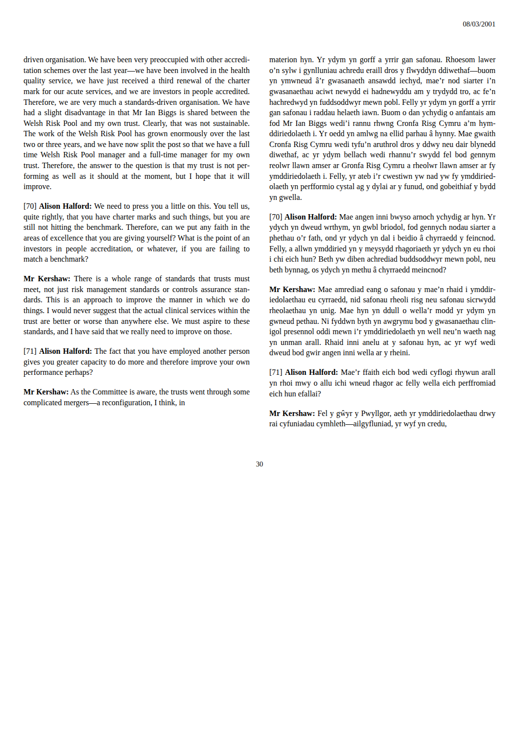08/03/2001
driven organisation. We have been very preoccupied with other accreditation schemes over the last year—we have been involved in the health quality service, we have just received a third renewal of the charter mark for our acute services, and we are investors in people accredited. Therefore, we are very much a standards-driven organisation. We have had a slight disadvantage in that Mr Ian Biggs is shared between the Welsh Risk Pool and my own trust. Clearly, that was not sustainable. The work of the Welsh Risk Pool has grown enormously over the last two or three years, and we have now split the post so that we have a full time Welsh Risk Pool manager and a full-time manager for my own trust. Therefore, the answer to the question is that my trust is not performing as well as it should at the moment, but I hope that it will improve.
[70] Alison Halford: We need to press you a little on this. You tell us, quite rightly, that you have charter marks and such things, but you are still not hitting the benchmark. Therefore, can we put any faith in the areas of excellence that you are giving yourself? What is the point of an investors in people accreditation, or whatever, if you are failing to match a benchmark?
Mr Kershaw: There is a whole range of standards that trusts must meet, not just risk management standards or controls assurance standards. This is an approach to improve the manner in which we do things. I would never suggest that the actual clinical services within the trust are better or worse than anywhere else. We must aspire to these standards, and I have said that we really need to improve on those.
[71] Alison Halford: The fact that you have employed another person gives you greater capacity to do more and therefore improve your own performance perhaps?
Mr Kershaw: As the Committee is aware, the trusts went through some complicated mergers—a reconfiguration, I think, in
materion hyn. Yr ydym yn gorff a yrrir gan safonau. Rhoesom lawer o’n sylw i gynlluniau achredu eraill dros y flwyddyn ddiwethaf—buom yn ymwneud â’r gwasanaeth ansawdd iechyd, mae’r nod siarter i’n gwasanaethau aciwt newydd ei hadnewyddu am y trydydd tro, ac fe’n hachredwyd yn fuddsoddwyr mewn pobl. Felly yr ydym yn gorff a yrrir gan safonau i raddau helaeth iawn. Buom o dan ychydig o anfantais am fod Mr Ian Biggs wedi’i rannu rhwng Cronfa Risg Cymru a’m hymddiriedolaeth i. Yr oedd yn amlwg na ellid parhau â hynny. Mae gwaith Cronfa Risg Cymru wedi tyfu’n aruthrol dros y ddwy neu dair blynedd diwethaf, ac yr ydym bellach wedi rhannu’r swydd fel bod gennym reolwr llawn amser ar Gronfa Risg Cymru a rheolwr llawn amser ar fy ymddiriedolaeth i. Felly, yr ateb i’r cwestiwn yw nad yw fy ymddiriedolaeth yn perfformio cystal ag y dylai ar y funud, ond gobeithiaf y bydd yn gwella.
[70] Alison Halford: Mae angen inni bwyso arnoch ychydig ar hyn. Yr ydych yn dweud wrthym, yn gwbl briodol, fod gennych nodau siarter a phethau o’r fath, ond yr ydych yn dal i beidio â chyrraedd y feincnod. Felly, a allwn ymddiried yn y meysydd rhagoriaeth yr ydych yn eu rhoi i chi eich hun? Beth yw diben achrediad buddsoddwyr mewn pobl, neu beth bynnag, os ydych yn methu â chyrraedd meincnod?
Mr Kershaw: Mae amrediad eang o safonau y mae’n rhaid i ymddiriedolaethau eu cyrraedd, nid safonau rheoli risg neu safonau sicrwydd rheolaethau yn unig. Mae hyn yn ddull o wella’r modd yr ydym yn gwneud pethau. Ni fyddwn byth yn awgrymu bod y gwasanaethau clinigol presennol oddi mewn i’r ymddiriedolaeth yn well neu’n waeth nag yn unman arall. Rhaid inni anelu at y safonau hyn, ac yr wyf wedi dweud bod gwir angen inni wella ar y rheini.
[71] Alison Halford: Mae’r ffaith eich bod wedi cyflogi rhywun arall yn rhoi mwy o allu ichi wneud rhagor ac felly wella eich perffromiad eich hun efallai?
Mr Kershaw: Fel y gŵyr y Pwyllgor, aeth yr ymddiriedolaethau drwy rai cyfuniadau cymhleth—ailgyfluniad, yr wyf yn credu,
30